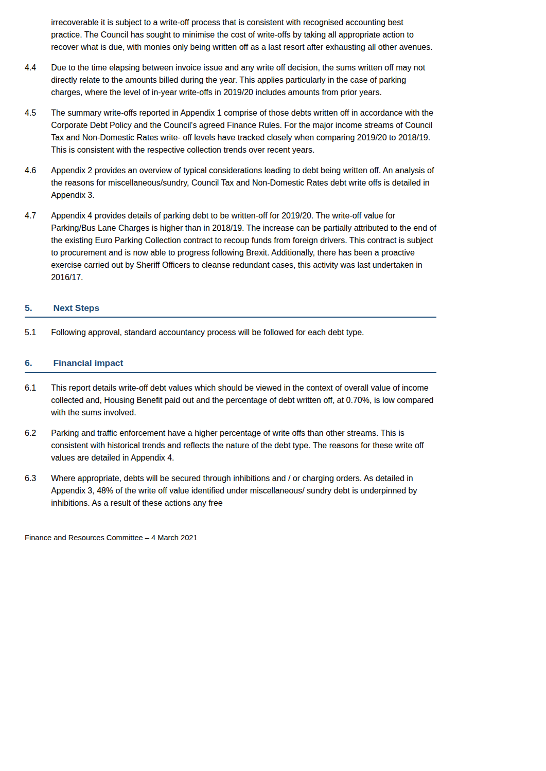irrecoverable it is subject to a write-off process that is consistent with recognised accounting best practice. The Council has sought to minimise the cost of write-offs by taking all appropriate action to recover what is due, with monies only being written off as a last resort after exhausting all other avenues.
4.4
Due to the time elapsing between invoice issue and any write off decision, the sums written off may not directly relate to the amounts billed during the year. This applies particularly in the case of parking charges, where the level of in-year write-offs in 2019/20 includes amounts from prior years.
4.5
The summary write-offs reported in Appendix 1 comprise of those debts written off in accordance with the Corporate Debt Policy and the Council's agreed Finance Rules. For the major income streams of Council Tax and Non-Domestic Rates write- off levels have tracked closely when comparing 2019/20 to 2018/19. This is consistent with the respective collection trends over recent years.
4.6
Appendix 2 provides an overview of typical considerations leading to debt being written off. An analysis of the reasons for miscellaneous/sundry, Council Tax and Non-Domestic Rates debt write offs is detailed in Appendix 3.
4.7
Appendix 4 provides details of parking debt to be written-off for 2019/20. The write-off value for Parking/Bus Lane Charges is higher than in 2018/19. The increase can be partially attributed to the end of the existing Euro Parking Collection contract to recoup funds from foreign drivers. This contract is subject to procurement and is now able to progress following Brexit. Additionally, there has been a proactive exercise carried out by Sheriff Officers to cleanse redundant cases, this activity was last undertaken in 2016/17.
5. Next Steps
5.1
Following approval, standard accountancy process will be followed for each debt type.
6. Financial impact
6.1
This report details write-off debt values which should be viewed in the context of overall value of income collected and, Housing Benefit paid out and the percentage of debt written off, at 0.70%, is low compared with the sums involved.
6.2
Parking and traffic enforcement have a higher percentage of write offs than other streams. This is consistent with historical trends and reflects the nature of the debt type. The reasons for these write off values are detailed in Appendix 4.
6.3
Where appropriate, debts will be secured through inhibitions and / or charging orders. As detailed in Appendix 3, 48% of the write off value identified under miscellaneous/ sundry debt is underpinned by inhibitions. As a result of these actions any free
Finance and Resources Committee – 4 March 2021